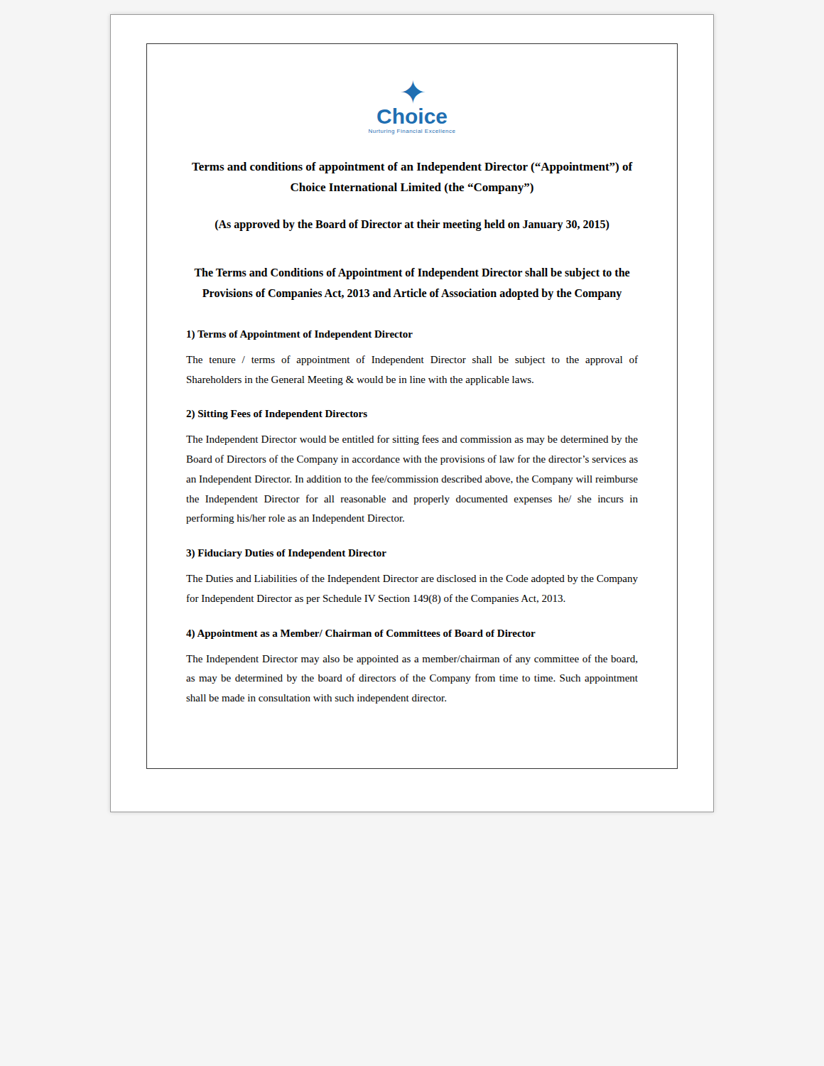✦ Choice Nurturing Financial Excellence
Terms and conditions of appointment of an Independent Director (“Appointment”) of Choice International Limited (the “Company”)
(As approved by the Board of Director at their meeting held on January 30, 2015)
The Terms and Conditions of Appointment of Independent Director shall be subject to the Provisions of Companies Act, 2013 and Article of Association adopted by the Company
1) Terms of Appointment of Independent Director
The tenure / terms of appointment of Independent Director shall be subject to the approval of Shareholders in the General Meeting & would be in line with the applicable laws.
2) Sitting Fees of Independent Directors
The Independent Director would be entitled for sitting fees and commission as may be determined by the Board of Directors of the Company in accordance with the provisions of law for the director’s services as an Independent Director. In addition to the fee/commission described above, the Company will reimburse the Independent Director for all reasonable and properly documented expenses he/ she incurs in performing his/her role as an Independent Director.
3) Fiduciary Duties of Independent Director
The Duties and Liabilities of the Independent Director are disclosed in the Code adopted by the Company for Independent Director as per Schedule IV Section 149(8) of the Companies Act, 2013.
4) Appointment as a Member/ Chairman of Committees of Board of Director
The Independent Director may also be appointed as a member/chairman of any committee of the board, as may be determined by the board of directors of the Company from time to time. Such appointment shall be made in consultation with such independent director.